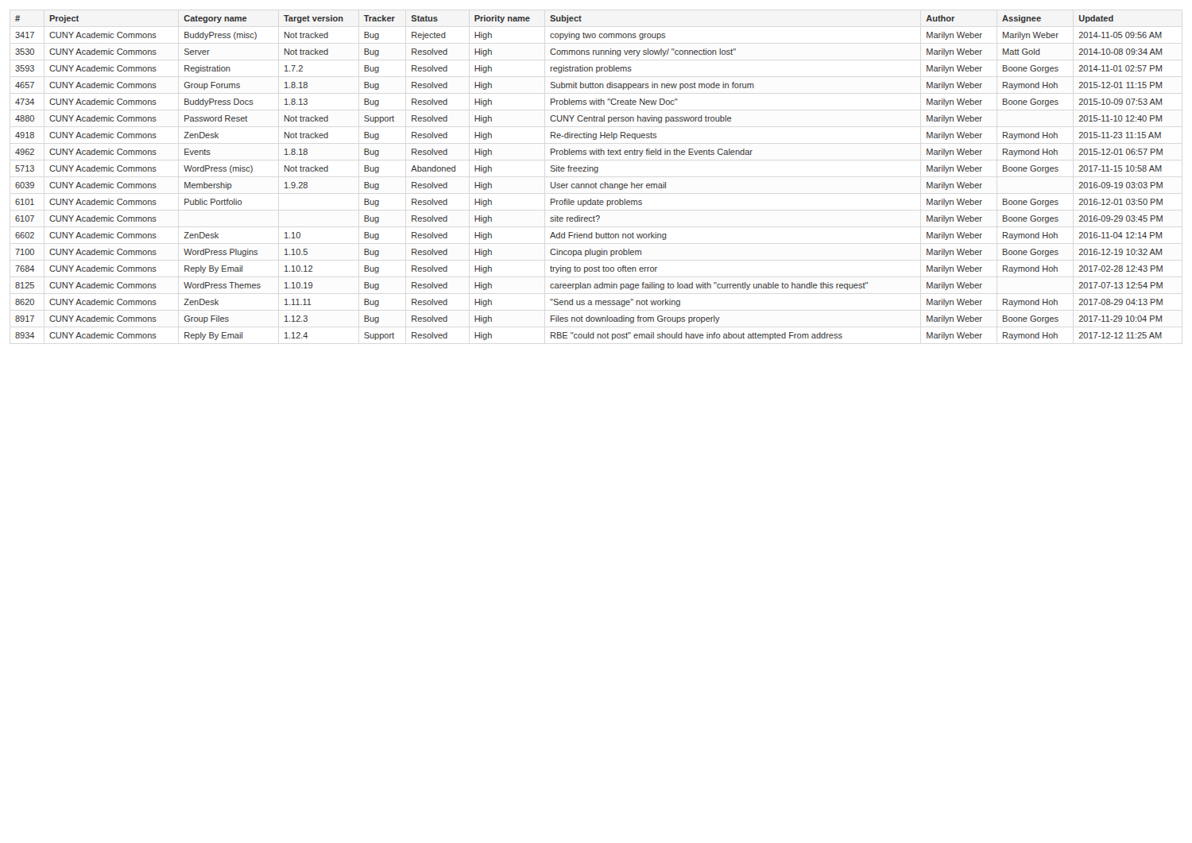| # | Project | Category name | Target version | Tracker | Status | Priority name | Subject | Author | Assignee | Updated |
| --- | --- | --- | --- | --- | --- | --- | --- | --- | --- | --- |
| 3417 | CUNY Academic Commons | BuddyPress (misc) | Not tracked | Bug | Rejected | High | copying two commons groups | Marilyn Weber | Marilyn Weber | 2014-11-05 09:56 AM |
| 3530 | CUNY Academic Commons | Server | Not tracked | Bug | Resolved | High | Commons running very slowly/ "connection lost" | Marilyn Weber | Matt Gold | 2014-10-08 09:34 AM |
| 3593 | CUNY Academic Commons | Registration | 1.7.2 | Bug | Resolved | High | registration problems | Marilyn Weber | Boone Gorges | 2014-11-01 02:57 PM |
| 4657 | CUNY Academic Commons | Group Forums | 1.8.18 | Bug | Resolved | High | Submit button disappears in new post mode in forum | Marilyn Weber | Raymond Hoh | 2015-12-01 11:15 PM |
| 4734 | CUNY Academic Commons | BuddyPress Docs | 1.8.13 | Bug | Resolved | High | Problems with "Create New Doc" | Marilyn Weber | Boone Gorges | 2015-10-09 07:53 AM |
| 4880 | CUNY Academic Commons | Password Reset | Not tracked | Support | Resolved | High | CUNY Central person having password trouble | Marilyn Weber | | 2015-11-10 12:40 PM |
| 4918 | CUNY Academic Commons | ZenDesk | Not tracked | Bug | Resolved | High | Re-directing Help Requests | Marilyn Weber | Raymond Hoh | 2015-11-23 11:15 AM |
| 4962 | CUNY Academic Commons | Events | 1.8.18 | Bug | Resolved | High | Problems with text entry field in the Events Calendar | Marilyn Weber | Raymond Hoh | 2015-12-01 06:57 PM |
| 5713 | CUNY Academic Commons | WordPress (misc) | Not tracked | Bug | Abandoned | High | Site freezing | Marilyn Weber | Boone Gorges | 2017-11-15 10:58 AM |
| 6039 | CUNY Academic Commons | Membership | 1.9.28 | Bug | Resolved | High | User cannot change her email | Marilyn Weber | | 2016-09-19 03:03 PM |
| 6101 | CUNY Academic Commons | Public Portfolio | | Bug | Resolved | High | Profile update problems | Marilyn Weber | Boone Gorges | 2016-12-01 03:50 PM |
| 6107 | CUNY Academic Commons | | | Bug | Resolved | High | site redirect? | Marilyn Weber | Boone Gorges | 2016-09-29 03:45 PM |
| 6602 | CUNY Academic Commons | ZenDesk | 1.10 | Bug | Resolved | High | Add Friend button not working | Marilyn Weber | Raymond Hoh | 2016-11-04 12:14 PM |
| 7100 | CUNY Academic Commons | WordPress Plugins | 1.10.5 | Bug | Resolved | High | Cincopa plugin problem | Marilyn Weber | Boone Gorges | 2016-12-19 10:32 AM |
| 7684 | CUNY Academic Commons | Reply By Email | 1.10.12 | Bug | Resolved | High | trying to post too often error | Marilyn Weber | Raymond Hoh | 2017-02-28 12:43 PM |
| 8125 | CUNY Academic Commons | WordPress Themes | 1.10.19 | Bug | Resolved | High | careerplan admin page failing to load with "currently unable to handle this request" | Marilyn Weber | | 2017-07-13 12:54 PM |
| 8620 | CUNY Academic Commons | ZenDesk | 1.11.11 | Bug | Resolved | High | "Send us a message" not working | Marilyn Weber | Raymond Hoh | 2017-08-29 04:13 PM |
| 8917 | CUNY Academic Commons | Group Files | 1.12.3 | Bug | Resolved | High | Files not downloading from Groups properly | Marilyn Weber | Boone Gorges | 2017-11-29 10:04 PM |
| 8934 | CUNY Academic Commons | Reply By Email | 1.12.4 | Support | Resolved | High | RBE "could not post" email should have info about attempted From address | Marilyn Weber | Raymond Hoh | 2017-12-12 11:25 AM |